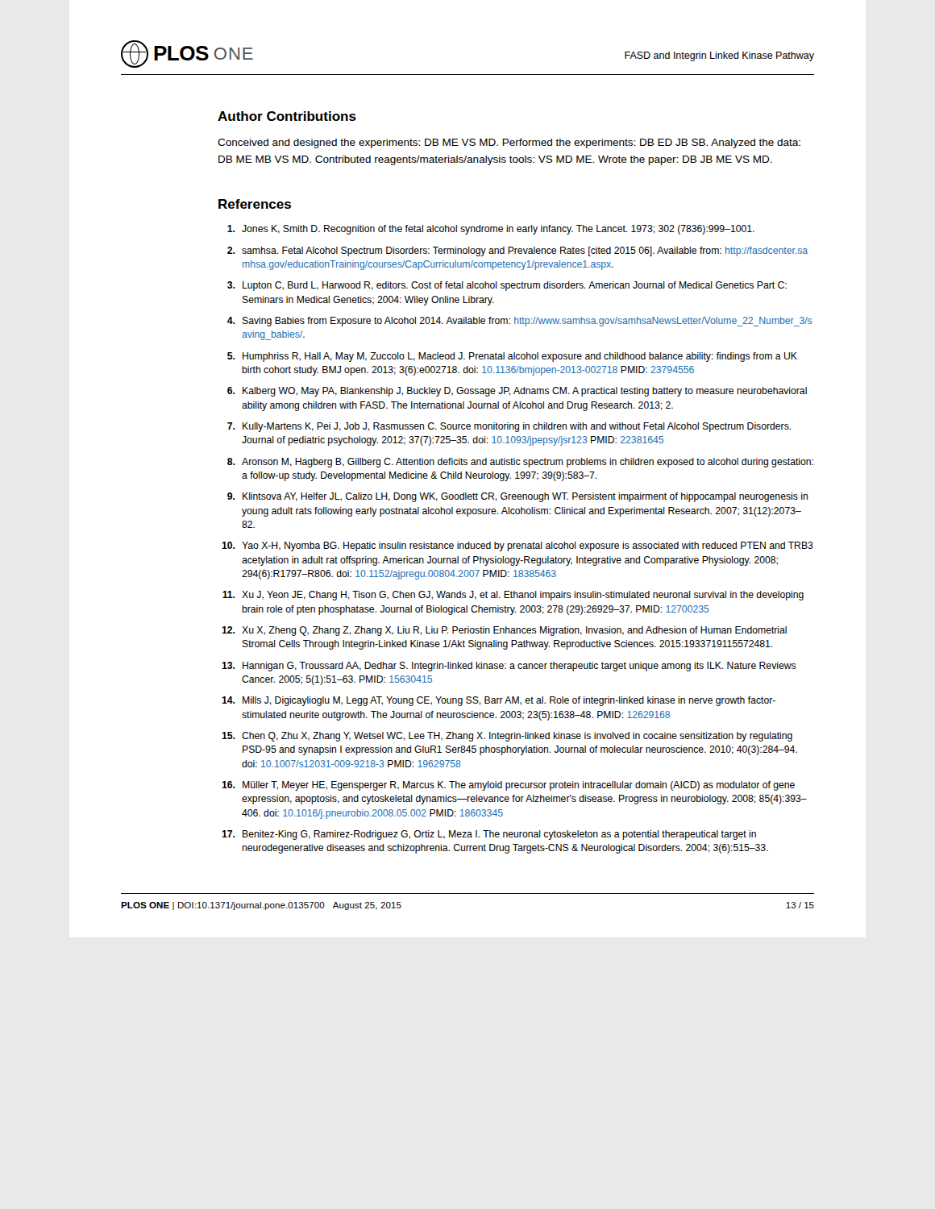PLOS ONE
FASD and Integrin Linked Kinase Pathway
Author Contributions
Conceived and designed the experiments: DB ME VS MD. Performed the experiments: DB ED JB SB. Analyzed the data: DB ME MB VS MD. Contributed reagents/materials/analysis tools: VS MD ME. Wrote the paper: DB JB ME VS MD.
References
Jones K, Smith D. Recognition of the fetal alcohol syndrome in early infancy. The Lancet. 1973; 302 (7836):999–1001.
samhsa. Fetal Alcohol Spectrum Disorders: Terminology and Prevalence Rates [cited 2015 06]. Available from: http://fasdcenter.samhsa.gov/educationTraining/courses/CapCurriculum/competency1/prevalence1.aspx.
Lupton C, Burd L, Harwood R, editors. Cost of fetal alcohol spectrum disorders. American Journal of Medical Genetics Part C: Seminars in Medical Genetics; 2004: Wiley Online Library.
Saving Babies from Exposure to Alcohol 2014. Available from: http://www.samhsa.gov/samhsaNewsLetter/Volume_22_Number_3/saving_babies/.
Humphriss R, Hall A, May M, Zuccolo L, Macleod J. Prenatal alcohol exposure and childhood balance ability: findings from a UK birth cohort study. BMJ open. 2013; 3(6):e002718. doi: 10.1136/bmjopen-2013-002718 PMID: 23794556
Kalberg WO, May PA, Blankenship J, Buckley D, Gossage JP, Adnams CM. A practical testing battery to measure neurobehavioral ability among children with FASD. The International Journal of Alcohol and Drug Research. 2013; 2.
Kully-Martens K, Pei J, Job J, Rasmussen C. Source monitoring in children with and without Fetal Alcohol Spectrum Disorders. Journal of pediatric psychology. 2012; 37(7):725–35. doi: 10.1093/jpepsy/jsr123 PMID: 22381645
Aronson M, Hagberg B, Gillberg C. Attention deficits and autistic spectrum problems in children exposed to alcohol during gestation: a follow-up study. Developmental Medicine & Child Neurology. 1997; 39(9):583–7.
Klintsova AY, Helfer JL, Calizo LH, Dong WK, Goodlett CR, Greenough WT. Persistent impairment of hippocampal neurogenesis in young adult rats following early postnatal alcohol exposure. Alcoholism: Clinical and Experimental Research. 2007; 31(12):2073–82.
Yao X-H, Nyomba BG. Hepatic insulin resistance induced by prenatal alcohol exposure is associated with reduced PTEN and TRB3 acetylation in adult rat offspring. American Journal of Physiology-Regulatory, Integrative and Comparative Physiology. 2008; 294(6):R1797–R806. doi: 10.1152/ajpregu.00804.2007 PMID: 18385463
Xu J, Yeon JE, Chang H, Tison G, Chen GJ, Wands J, et al. Ethanol impairs insulin-stimulated neuronal survival in the developing brain role of pten phosphatase. Journal of Biological Chemistry. 2003; 278 (29):26929–37. PMID: 12700235
Xu X, Zheng Q, Zhang Z, Zhang X, Liu R, Liu P. Periostin Enhances Migration, Invasion, and Adhesion of Human Endometrial Stromal Cells Through Integrin-Linked Kinase 1/Akt Signaling Pathway. Reproductive Sciences. 2015:1933719115572481.
Hannigan G, Troussard AA, Dedhar S. Integrin-linked kinase: a cancer therapeutic target unique among its ILK. Nature Reviews Cancer. 2005; 5(1):51–63. PMID: 15630415
Mills J, Digicaylioglu M, Legg AT, Young CE, Young SS, Barr AM, et al. Role of integrin-linked kinase in nerve growth factor-stimulated neurite outgrowth. The Journal of neuroscience. 2003; 23(5):1638–48. PMID: 12629168
Chen Q, Zhu X, Zhang Y, Wetsel WC, Lee TH, Zhang X. Integrin-linked kinase is involved in cocaine sensitization by regulating PSD-95 and synapsin I expression and GluR1 Ser845 phosphorylation. Journal of molecular neuroscience. 2010; 40(3):284–94. doi: 10.1007/s12031-009-9218-3 PMID: 19629758
Müller T, Meyer HE, Egensperger R, Marcus K. The amyloid precursor protein intracellular domain (AICD) as modulator of gene expression, apoptosis, and cytoskeletal dynamics—relevance for Alzheimer's disease. Progress in neurobiology. 2008; 85(4):393–406. doi: 10.1016/j.pneurobio.2008.05.002 PMID: 18603345
Benitez-King G, Ramirez-Rodriguez G, Ortiz L, Meza I. The neuronal cytoskeleton as a potential therapeutical target in neurodegenerative diseases and schizophrenia. Current Drug Targets-CNS & Neurological Disorders. 2004; 3(6):515–33.
PLOS ONE | DOI:10.1371/journal.pone.0135700 August 25, 2015
13 / 15